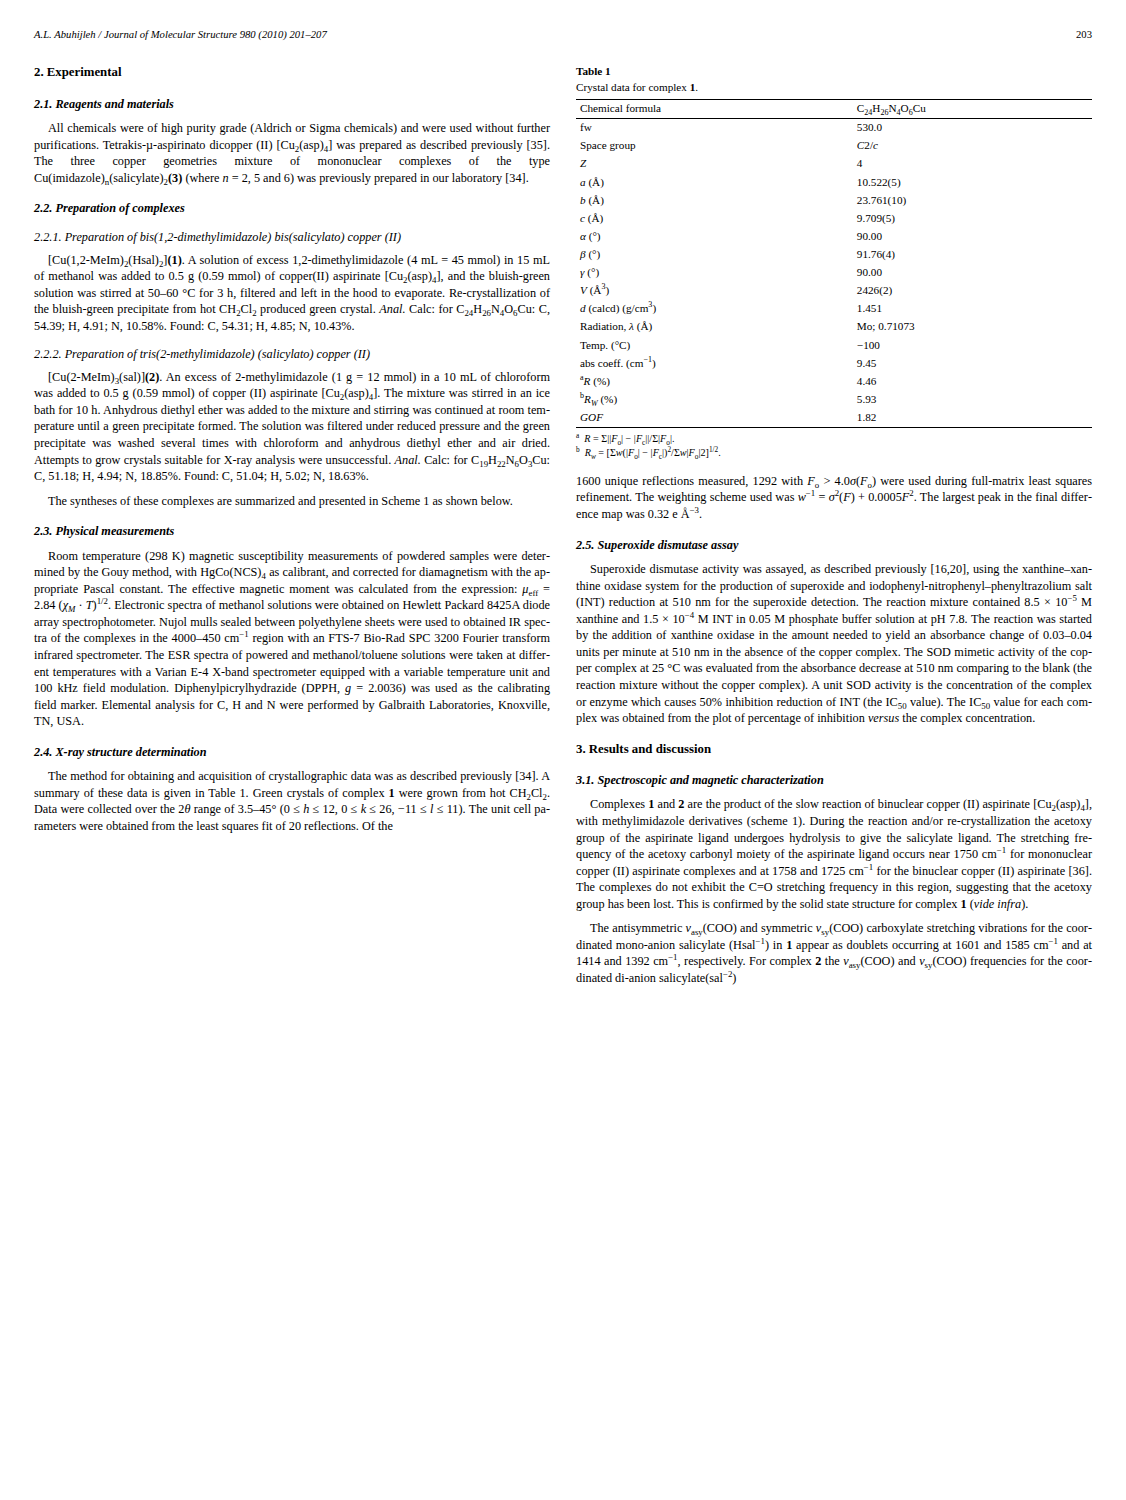A.L. Abuhijleh / Journal of Molecular Structure 980 (2010) 201–207 203
2. Experimental
2.1. Reagents and materials
All chemicals were of high purity grade (Aldrich or Sigma chemicals) and were used without further purifications. Tetrakis-µ-aspirinato dicopper (II) [Cu2(asp)4] was prepared as described previously [35]. The three copper geometries mixture of mononuclear complexes of the type Cu(imidazole)n(salicylate)2(3) (where n = 2, 5 and 6) was previously prepared in our laboratory [34].
2.2. Preparation of complexes
2.2.1. Preparation of bis(1,2-dimethylimidazole) bis(salicylato) copper (II)
[Cu(1,2-MeIm)2(Hsal)2](1). A solution of excess 1,2-dimethylimidazole (4 mL = 45 mmol) in 15 mL of methanol was added to 0.5 g (0.59 mmol) of copper(II) aspirinate [Cu2(asp)4], and the bluish-green solution was stirred at 50–60 °C for 3 h, filtered and left in the hood to evaporate. Re-crystallization of the bluish-green precipitate from hot CH2Cl2 produced green crystal. Anal. Calc: for C24H26N4O6Cu: C, 54.39; H, 4.91; N, 10.58%. Found: C, 54.31; H, 4.85; N, 10.43%.
2.2.2. Preparation of tris(2-methylimidazole) (salicylato) copper (II)
[Cu(2-MeIm)3(sal)](2). An excess of 2-methylimidazole (1 g = 12 mmol) in a 10 mL of chloroform was added to 0.5 g (0.59 mmol) of copper (II) aspirinate [Cu2(asp)4]. The mixture was stirred in an ice bath for 10 h. Anhydrous diethyl ether was added to the mixture and stirring was continued at room temperature until a green precipitate formed. The solution was filtered under reduced pressure and the green precipitate was washed several times with chloroform and anhydrous diethyl ether and air dried. Attempts to grow crystals suitable for X-ray analysis were unsuccessful. Anal. Calc: for C19H22N6O3Cu: C, 51.18; H, 4.94; N, 18.85%. Found: C, 51.04; H, 5.02; N, 18.63%.
The syntheses of these complexes are summarized and presented in Scheme 1 as shown below.
2.3. Physical measurements
Room temperature (298 K) magnetic susceptibility measurements of powdered samples were determined by the Gouy method, with HgCo(NCS)4 as calibrant, and corrected for diamagnetism with the appropriate Pascal constant. The effective magnetic moment was calculated from the expression: μeff = 2.84 (χM · T)1/2. Electronic spectra of methanol solutions were obtained on Hewlett Packard 8425A diode array spectrophotometer. Nujol mulls sealed between polyethylene sheets were used to obtained IR spectra of the complexes in the 4000–450 cm−1 region with an FTS-7 Bio-Rad SPC 3200 Fourier transform infrared spectrometer. The ESR spectra of powered and methanol/toluene solutions were taken at different temperatures with a Varian E-4 X-band spectrometer equipped with a variable temperature unit and 100 kHz field modulation. Diphenylpicrylhydrazide (DPPH, g = 2.0036) was used as the calibrating field marker. Elemental analysis for C, H and N were performed by Galbraith Laboratories, Knoxville, TN, USA.
2.4. X-ray structure determination
The method for obtaining and acquisition of crystallographic data was as described previously [34]. A summary of these data is given in Table 1. Green crystals of complex 1 were grown from hot CH2Cl2. Data were collected over the 2θ range of 3.5–45° (0 ≤ h ≤ 12, 0 ≤ k ≤ 26, −11 ≤ l ≤ 11). The unit cell parameters were obtained from the least squares fit of 20 reflections. Of the
Table 1
Crystal data for complex 1.
| Chemical formula | C 24 H 26 N 4 O 6 Cu |
| --- | --- |
| fw | 530.0 |
| Space group | C 2/ c |
| Z | 4 |
| a (Å) | 10.522(5) |
| b (Å) | 23.761(10) |
| c (Å) | 9.709(5) |
| α (°) | 90.00 |
| β (°) | 91.76(4) |
| γ (°) | 90.00 |
| V (Å 3 ) | 2426(2) |
| d (calcd) (g/cm 3 ) | 1.451 |
| Radiation, λ (Å) | Mo; 0.71073 |
| Temp. (°C) | −100 |
| abs coeff. (cm −1 ) | 9.45 |
| a R (%) | 4.46 |
| b R W (%) | 5.93 |
| GOF | 1.82 |
a R = Σ||Fo| − |Fc||/Σ|Fo|.
b Rw = [Σw(|Fo| − |Fc|)2/Σw|Fo|2]1/2.
1600 unique reflections measured, 1292 with Fo > 4.0σ(Fo) were used during full-matrix least squares refinement. The weighting scheme used was w−1 = σ2(F) + 0.0005F2. The largest peak in the final difference map was 0.32 e Å−3.
2.5. Superoxide dismutase assay
Superoxide dismutase activity was assayed, as described previously [16,20], using the xanthine–xanthine oxidase system for the production of superoxide and iodophenyl-nitrophenyl–phenyltrazolium salt (INT) reduction at 510 nm for the superoxide detection. The reaction mixture contained 8.5 × 10−5 M xanthine and 1.5 × 10−4 M INT in 0.05 M phosphate buffer solution at pH 7.8. The reaction was started by the addition of xanthine oxidase in the amount needed to yield an absorbance change of 0.03–0.04 units per minute at 510 nm in the absence of the copper complex. The SOD mimetic activity of the copper complex at 25 °C was evaluated from the absorbance decrease at 510 nm comparing to the blank (the reaction mixture without the copper complex). A unit SOD activity is the concentration of the complex or enzyme which causes 50% inhibition reduction of INT (the IC50 value). The IC50 value for each complex was obtained from the plot of percentage of inhibition versus the complex concentration.
3. Results and discussion
3.1. Spectroscopic and magnetic characterization
Complexes 1 and 2 are the product of the slow reaction of binuclear copper (II) aspirinate [Cu2(asp)4], with methylimidazole derivatives (scheme 1). During the reaction and/or re-crystallization the acetoxy group of the aspirinate ligand undergoes hydrolysis to give the salicylate ligand. The stretching frequency of the acetoxy carbonyl moiety of the aspirinate ligand occurs near 1750 cm−1 for mononuclear copper (II) aspirinate complexes and at 1758 and 1725 cm−1 for the binuclear copper (II) aspirinate [36]. The complexes do not exhibit the C=O stretching frequency in this region, suggesting that the acetoxy group has been lost. This is confirmed by the solid state structure for complex 1 (vide infra).
The antisymmetric vasy(COO) and symmetric vsy(COO) carboxylate stretching vibrations for the coordinated mono-anion salicylate (Hsal−1) in 1 appear as doublets occurring at 1601 and 1585 cm−1 and at 1414 and 1392 cm−1, respectively. For complex 2 the vasy(COO) and vsy(COO) frequencies for the coordinated di-anion salicylate(sal−2)